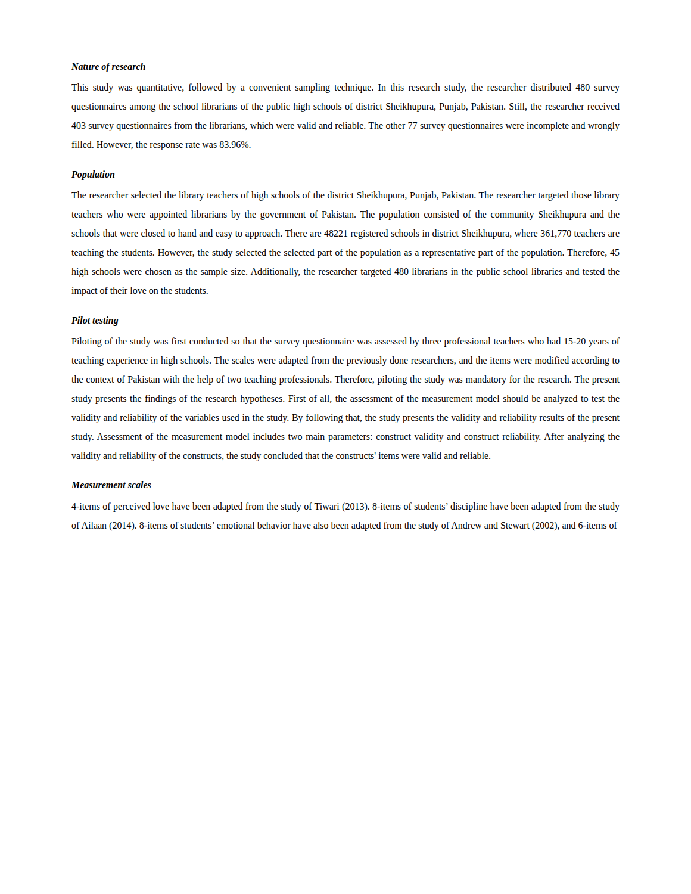Nature of research
This study was quantitative, followed by a convenient sampling technique. In this research study, the researcher distributed 480 survey questionnaires among the school librarians of the public high schools of district Sheikhupura, Punjab, Pakistan. Still, the researcher received 403 survey questionnaires from the librarians, which were valid and reliable. The other 77 survey questionnaires were incomplete and wrongly filled. However, the response rate was 83.96%.
Population
The researcher selected the library teachers of high schools of the district Sheikhupura, Punjab, Pakistan. The researcher targeted those library teachers who were appointed librarians by the government of Pakistan. The population consisted of the community Sheikhupura and the schools that were closed to hand and easy to approach. There are 48221 registered schools in district Sheikhupura, where 361,770 teachers are teaching the students. However, the study selected the selected part of the population as a representative part of the population. Therefore, 45 high schools were chosen as the sample size. Additionally, the researcher targeted 480 librarians in the public school libraries and tested the impact of their love on the students.
Pilot testing
Piloting of the study was first conducted so that the survey questionnaire was assessed by three professional teachers who had 15-20 years of teaching experience in high schools. The scales were adapted from the previously done researchers, and the items were modified according to the context of Pakistan with the help of two teaching professionals. Therefore, piloting the study was mandatory for the research. The present study presents the findings of the research hypotheses. First of all, the assessment of the measurement model should be analyzed to test the validity and reliability of the variables used in the study. By following that, the study presents the validity and reliability results of the present study. Assessment of the measurement model includes two main parameters: construct validity and construct reliability. After analyzing the validity and reliability of the constructs, the study concluded that the constructs' items were valid and reliable.
Measurement scales
4-items of perceived love have been adapted from the study of Tiwari (2013). 8-items of students’ discipline have been adapted from the study of Ailaan (2014). 8-items of students’ emotional behavior have also been adapted from the study of Andrew and Stewart (2002), and 6-items of